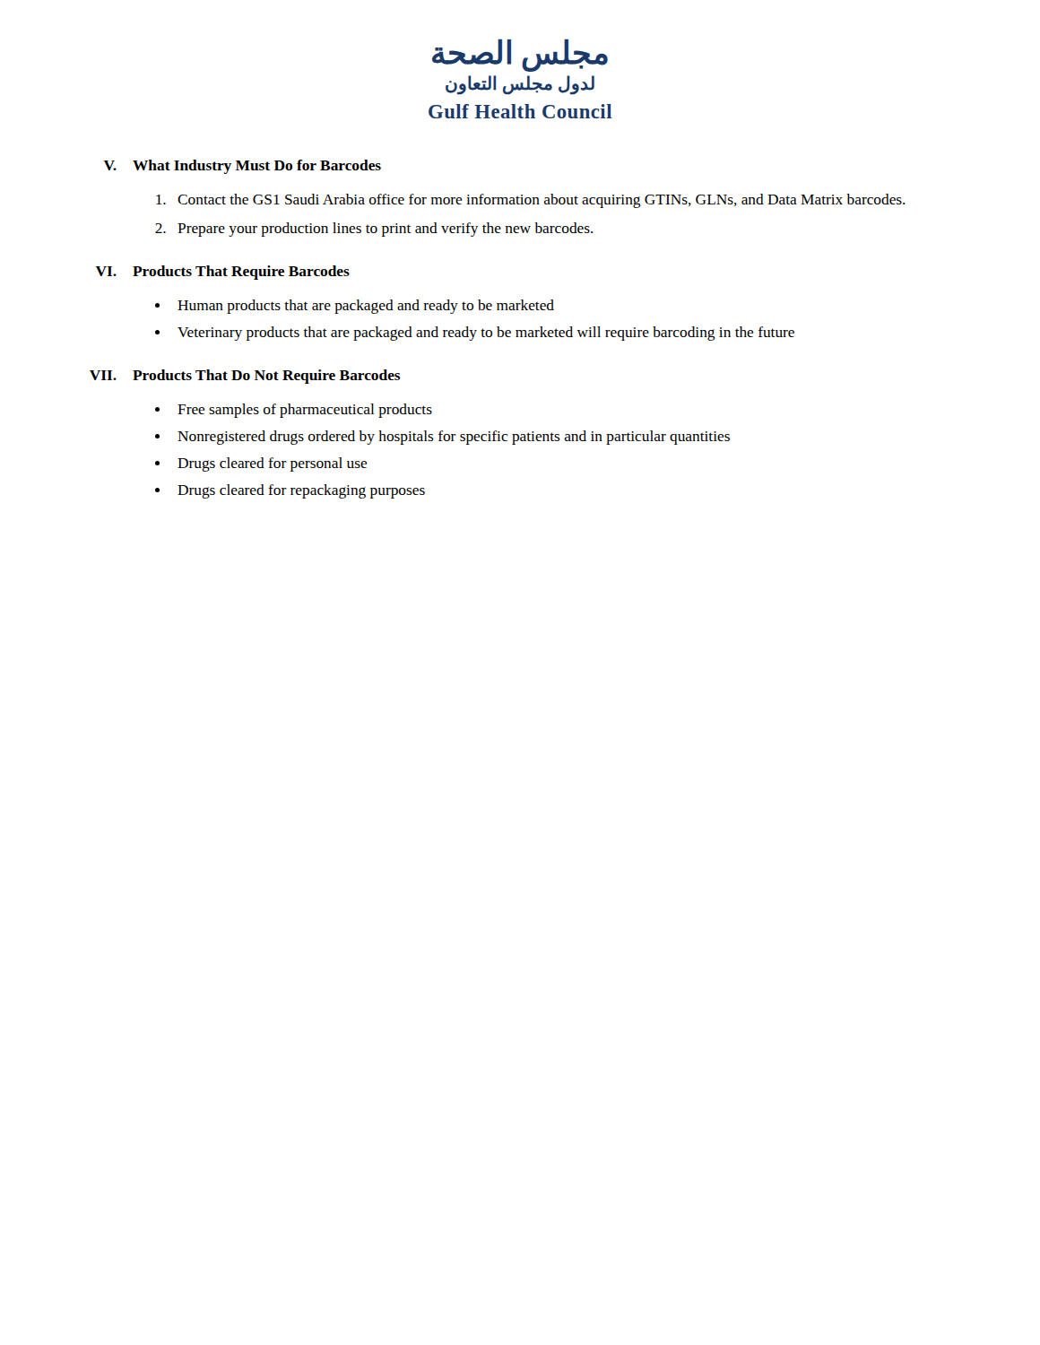مجلس الصحة
لدول مجلس التعاون
Gulf Health Council
V. What Industry Must Do for Barcodes
Contact the GS1 Saudi Arabia office for more information about acquiring GTINs, GLNs, and Data Matrix barcodes.
Prepare your production lines to print and verify the new barcodes.
VI. Products That Require Barcodes
Human products that are packaged and ready to be marketed
Veterinary products that are packaged and ready to be marketed will require barcoding in the future
VII. Products That Do Not Require Barcodes
Free samples of pharmaceutical products
Nonregistered drugs ordered by hospitals for specific patients and in particular quantities
Drugs cleared for personal use
Drugs cleared for repackaging purposes